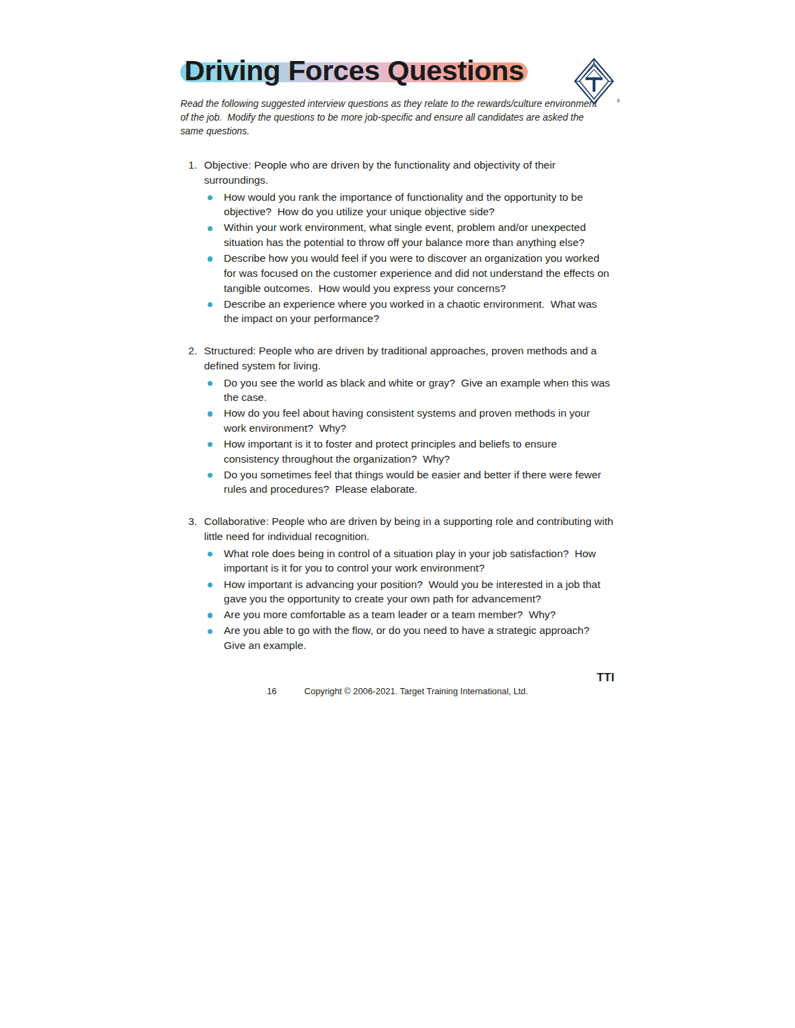Driving Forces Questions
®
Read the following suggested interview questions as they relate to the rewards/culture environment of the job. Modify the questions to be more job-specific and ensure all candidates are asked the same questions.
Objective: People who are driven by the functionality and objectivity of their surroundings.
How would you rank the importance of functionality and the opportunity to be objective? How do you utilize your unique objective side?
Within your work environment, what single event, problem and/or unexpected situation has the potential to throw off your balance more than anything else?
Describe how you would feel if you were to discover an organization you worked for was focused on the customer experience and did not understand the effects on tangible outcomes. How would you express your concerns?
Describe an experience where you worked in a chaotic environment. What was the impact on your performance?
Structured: People who are driven by traditional approaches, proven methods and a defined system for living.
Do you see the world as black and white or gray? Give an example when this was the case.
How do you feel about having consistent systems and proven methods in your work environment? Why?
How important is it to foster and protect principles and beliefs to ensure consistency throughout the organization? Why?
Do you sometimes feel that things would be easier and better if there were fewer rules and procedures? Please elaborate.
Collaborative: People who are driven by being in a supporting role and contributing with little need for individual recognition.
What role does being in control of a situation play in your job satisfaction? How important is it for you to control your work environment?
How important is advancing your position? Would you be interested in a job that gave you the opportunity to create your own path for advancement?
Are you more comfortable as a team leader or a team member? Why?
Are you able to go with the flow, or do you need to have a strategic approach? Give an example.
TTI
16 Copyright © 2006-2021. Target Training International, Ltd.